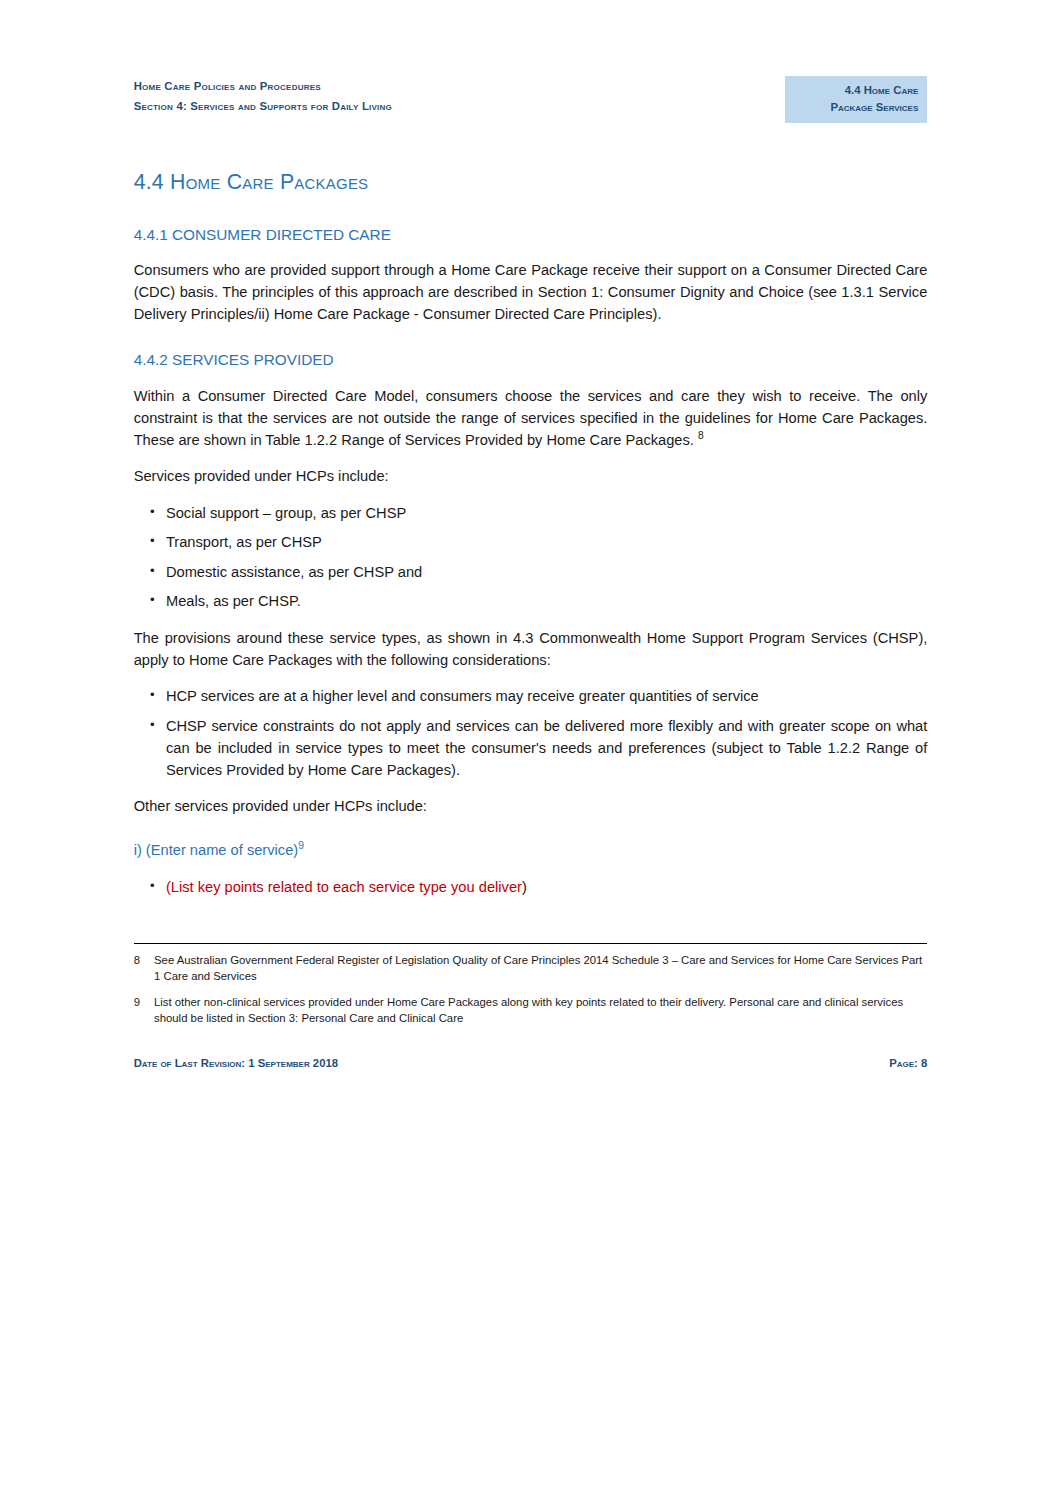Home Care Policies and Procedures
Section 4: Services and Supports for Daily Living
4.4 Home Care
Package Services
4.4 Home Care Packages
4.4.1 CONSUMER DIRECTED CARE
Consumers who are provided support through a Home Care Package receive their support on a Consumer Directed Care (CDC) basis. The principles of this approach are described in Section 1: Consumer Dignity and Choice (see 1.3.1 Service Delivery Principles/ii) Home Care Package - Consumer Directed Care Principles).
4.4.2 SERVICES PROVIDED
Within a Consumer Directed Care Model, consumers choose the services and care they wish to receive. The only constraint is that the services are not outside the range of services specified in the guidelines for Home Care Packages. These are shown in Table 1.2.2 Range of Services Provided by Home Care Packages. 8
Services provided under HCPs include:
Social support – group, as per CHSP
Transport, as per CHSP
Domestic assistance, as per CHSP and
Meals, as per CHSP.
The provisions around these service types, as shown in 4.3 Commonwealth Home Support Program Services (CHSP), apply to Home Care Packages with the following considerations:
HCP services are at a higher level and consumers may receive greater quantities of service
CHSP service constraints do not apply and services can be delivered more flexibly and with greater scope on what can be included in service types to meet the consumer's needs and preferences (subject to Table 1.2.2 Range of Services Provided by Home Care Packages).
Other services provided under HCPs include:
i) (Enter name of service)9
(List key points related to each service type you deliver)
8 See Australian Government Federal Register of Legislation Quality of Care Principles 2014 Schedule 3 – Care and Services for Home Care Services Part 1 Care and Services
9 List other non-clinical services provided under Home Care Packages along with key points related to their delivery. Personal care and clinical services should be listed in Section 3: Personal Care and Clinical Care
Date of Last Revision: 1 September 2018
Page: 8